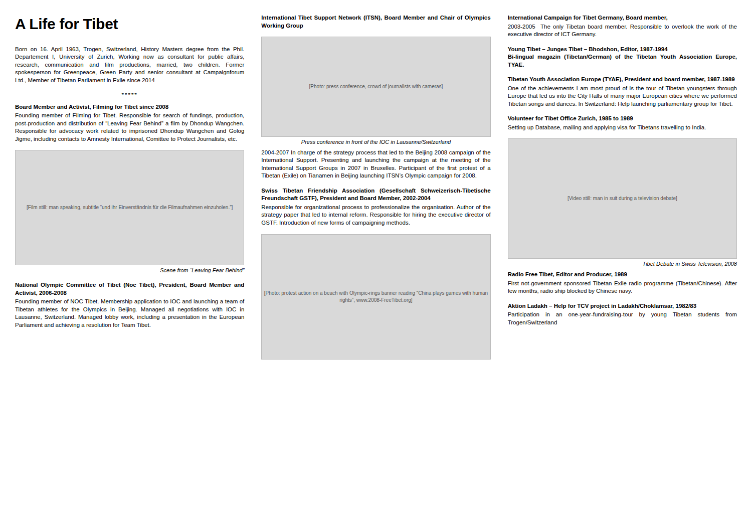A Life for Tibet
Born on 16. April 1963, Trogen, Switzerland, History Masters degree from the Phil. Departement I, University of Zurich, Working now as consultant for public affairs, research, communication and film productions, married, two children. Former spokesperson for Greenpeace, Green Party and senior consultant at Campaignforum Ltd., Member of Tibetan Parliament in Exile since 2014
*****
Board Member and Activist, Filming for Tibet since 2008
Founding member of Filming for Tibet. Responsible for search of fundings, production, post-production and distribution of “Leaving Fear Behind” a film by Dhondup Wangchen. Responsible for advocacy work related to imprisoned Dhondup Wangchen and Golog Jigme, including contacts to Amnesty International, Comittee to Protect Journalists, etc.
[Film still: man speaking, subtitle “und ihr Einverständnis für die Filmaufnahmen einzuholen.”]
Scene from “Leaving Fear Behind”
National Olympic Committee of Tibet (Noc Tibet), President, Board Member and Activist, 2006-2008
Founding member of NOC Tibet. Membership application to IOC and launching a team of Tibetan athletes for the Olympics in Beijing. Managed all negotiations with IOC in Lausanne, Switzerland. Managed lobby work, including a presentation in the European Parliament and achieving a resolution for Team Tibet.
International Tibet Support Network (ITSN), Board Member and Chair of Olympics Working Group
[Photo: press conference, crowd of journalists with cameras]
Press conference in front of the IOC in Lausanne/Switzerland
2004-2007 In charge of the strategy process that led to the Beijing 2008 campaign of the International Support. Presenting and launching the campaign at the meeting of the International Support Groups in 2007 in Bruxelles. Participant of the first protest of a Tibetan (Exile) on Tianamen in Beijing launching ITSN’s Olympic campaign for 2008.
Swiss Tibetan Friendship Association (Gesellschaft Schweizerisch-Tibetische Freundschaft GSTF), President and Board Member, 2002-2004
Responsible for organizational process to professionalize the organisation. Author of the strategy paper that led to internal reform. Responsible for hiring the executive director of GSTF. Introduction of new forms of campaigning methods.
[Photo: protest action on a beach with Olympic-rings banner reading “China plays games with human rights”, www.2008-FreeTibet.org]
International Campaign for Tibet Germany, Board member,
2003-2005 The only Tibetan board member. Responsible to overlook the work of the executive director of ICT Germany.
Young Tibet – Junges Tibet – Bhodshon, Editor, 1987-1994
Bi-lingual magazin (Tibetan/German) of the Tibetan Youth Association Europe, TYAE.
Tibetan Youth Association Europe (TYAE), President and board member, 1987-1989
One of the achievements I am most proud of is the tour of Tibetan youngsters through Europe that led us into the City Halls of many major European cities where we performed Tibetan songs and dances. In Switzerland: Help launching parliamentary group for Tibet.
Volunteer for Tibet Office Zurich, 1985 to 1989
Setting up Database, mailing and applying visa for Tibetans travelling to India.
[Video still: man in suit during a television debate]
Tibet Debate in Swiss Television, 2008
Radio Free Tibet, Editor and Producer, 1989
First not-government sponsored Tibetan Exile radio programme (Tibetan/Chinese). After few months, radio ship blocked by Chinese navy.
Aktion Ladakh – Help for TCV project in Ladakh/Choklamsar, 1982/83
Participation in an one-year-fundraising-tour by young Tibetan students from Trogen/Switzerland